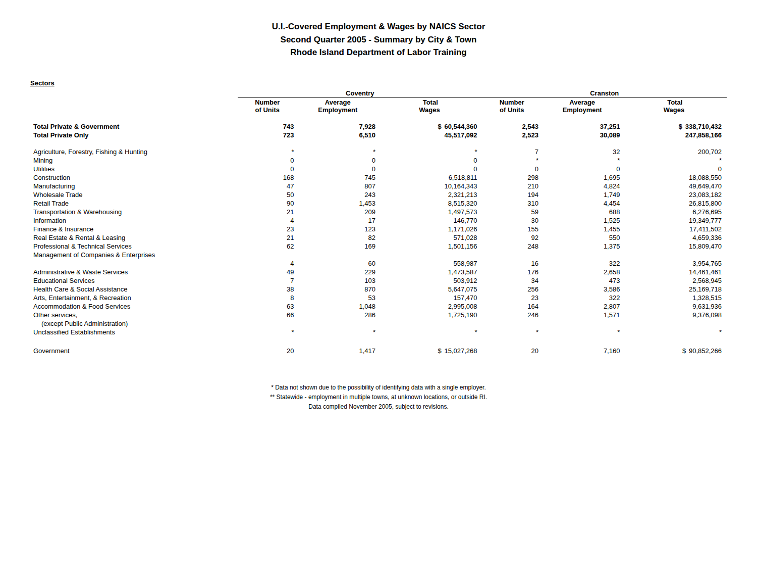U.I.-Covered Employment & Wages by NAICS Sector
Second Quarter 2005 - Summary by City & Town
Rhode Island Department of Labor Training
Sectors
| | Coventry | Cranston |
| --- | --- | --- |
| Number of Units | Average Employment | Total Wages | Number of Units | Average Employment | Total Wages |
| Total Private & Government | 743 | 7,928 | $ 60,544,360 | 2,543 | 37,251 | $ 338,710,432 |
| Total Private Only | 723 | 6,510 | 45,517,092 | 2,523 | 30,089 | 247,858,166 |
| Agriculture, Forestry, Fishing & Hunting | * | * | * | 7 | 32 | 200,702 |
| Mining | 0 | 0 | 0 | * | * | * |
| Utilities | 0 | 0 | 0 | 0 | 0 | 0 |
| Construction | 168 | 745 | 6,518,811 | 298 | 1,695 | 18,088,550 |
| Manufacturing | 47 | 807 | 10,164,343 | 210 | 4,824 | 49,649,470 |
| Wholesale Trade | 50 | 243 | 2,321,213 | 194 | 1,749 | 23,083,182 |
| Retail Trade | 90 | 1,453 | 8,515,320 | 310 | 4,454 | 26,815,800 |
| Transportation & Warehousing | 21 | 209 | 1,497,573 | 59 | 688 | 6,276,695 |
| Information | 4 | 17 | 146,770 | 30 | 1,525 | 19,349,777 |
| Finance & Insurance | 23 | 123 | 1,171,026 | 155 | 1,455 | 17,411,502 |
| Real Estate & Rental & Leasing | 21 | 82 | 571,028 | 92 | 550 | 4,659,336 |
| Professional & Technical Services | 62 | 169 | 1,501,156 | 248 | 1,375 | 15,809,470 |
| Management of Companies & Enterprises | | | | | | |
| | 4 | 60 | 558,987 | 16 | 322 | 3,954,765 |
| Administrative & Waste Services | 49 | 229 | 1,473,587 | 176 | 2,658 | 14,461,461 |
| Educational Services | 7 | 103 | 503,912 | 34 | 473 | 2,568,945 |
| Health Care & Social Assistance | 38 | 870 | 5,647,075 | 256 | 3,586 | 25,169,718 |
| Arts, Entertainment, & Recreation | 8 | 53 | 157,470 | 23 | 322 | 1,328,515 |
| Accommodation & Food Services | 63 | 1,048 | 2,995,008 | 164 | 2,807 | 9,631,936 |
| Other services, | 66 | 286 | 1,725,190 | 246 | 1,571 | 9,376,098 |
| (except Public Administration) | | | | | | |
| Unclassified Establishments | * | * | * | * | * | * |
| Government | 20 | 1,417 | $ 15,027,268 | 20 | 7,160 | $ 90,852,266 |
* Data not shown due to the possibility of identifying data with a single employer.
** Statewide - employment in multiple towns, at unknown locations, or outside RI.
Data compiled November 2005, subject to revisions.